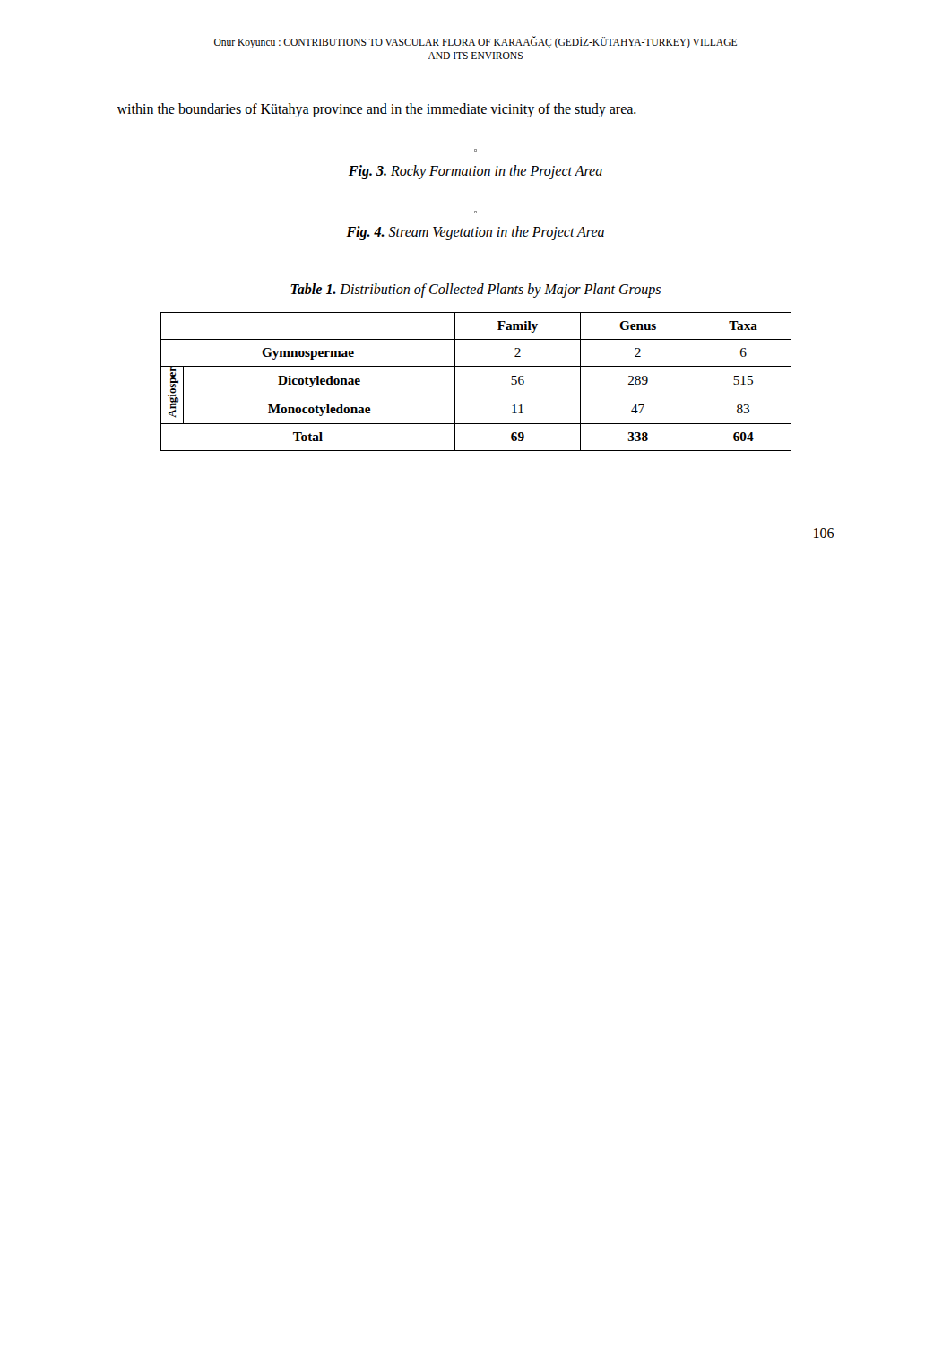Onur Koyuncu : CONTRIBUTIONS TO VASCULAR FLORA OF KARAAĞAÇ (GEDİZ-KÜTAHYA-TURKEY) VILLAGE
AND ITS ENVIRONS
within the boundaries of Kütahya province and in the immediate vicinity of the study area.
Fig. 3. Rocky Formation in the Project Area
Fig. 4. Stream Vegetation in the Project Area
Table 1. Distribution of Collected Plants by Major Plant Groups
| | Family | Genus | Taxa |
| --- | --- | --- | --- |
| Gymnospermae | 2 | 2 | 6 |
| Angiosper | Dicotyledonae | 56 | 289 | 515 |
| Monocotyledonae | 11 | 47 | 83 |
| Total | 69 | 338 | 604 |
106